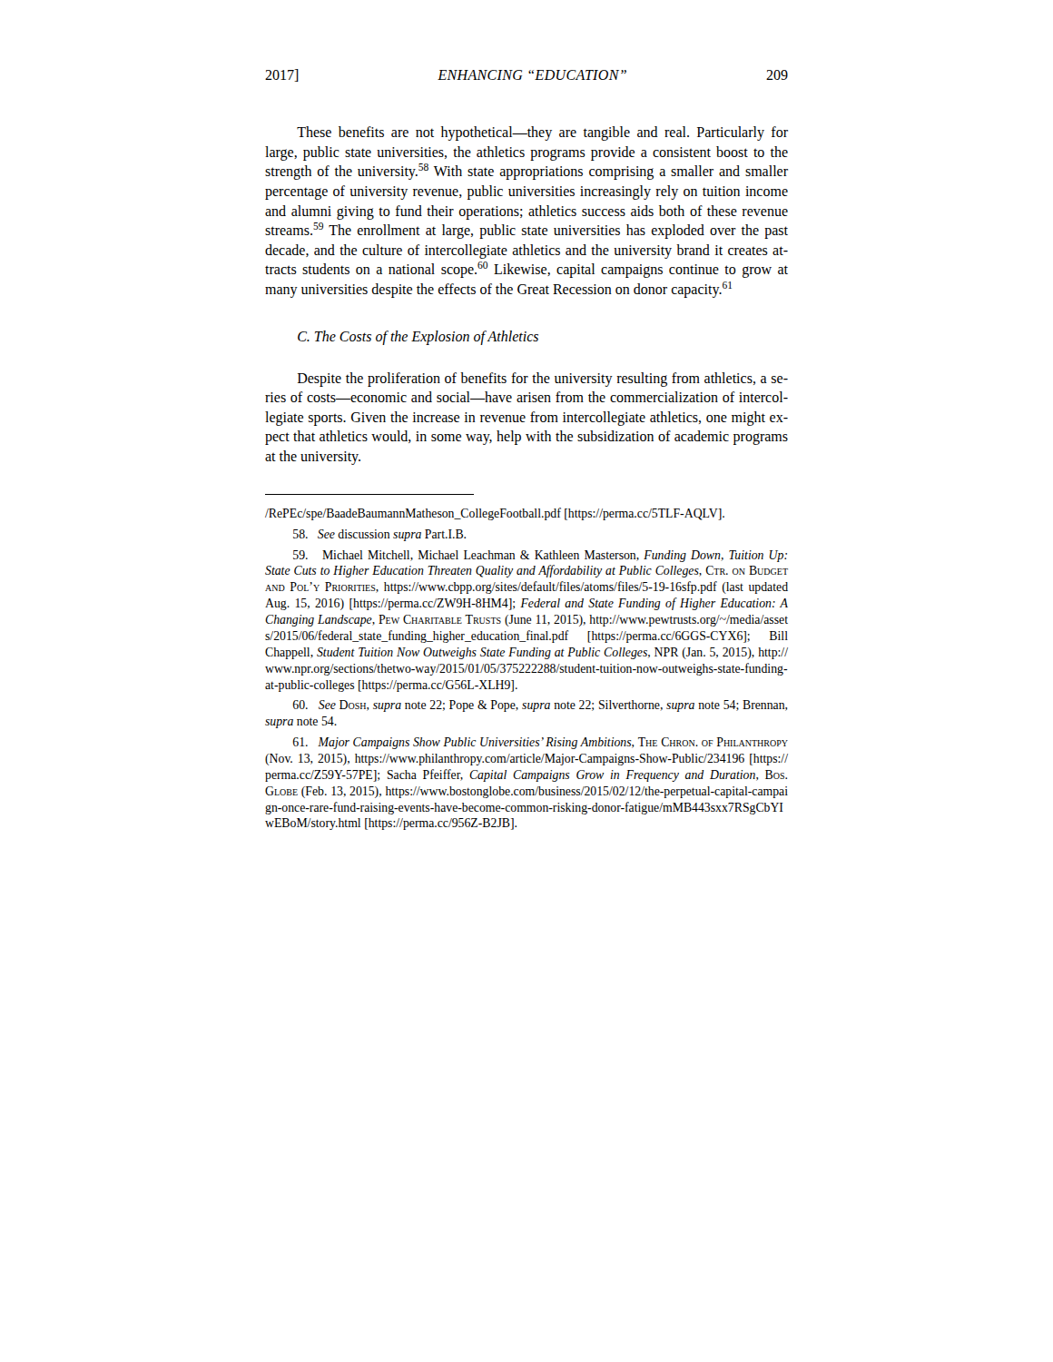2017] ENHANCING “EDUCATION” 209
These benefits are not hypothetical—they are tangible and real. Particularly for large, public state universities, the athletics programs provide a consistent boost to the strength of the university.58 With state appropriations comprising a smaller and smaller percentage of university revenue, public universities increasingly rely on tuition income and alumni giving to fund their operations; athletics success aids both of these revenue streams.59 The enrollment at large, public state universities has exploded over the past decade, and the culture of intercollegiate athletics and the university brand it creates attracts students on a national scope.60 Likewise, capital campaigns continue to grow at many universities despite the effects of the Great Recession on donor capacity.61
C. The Costs of the Explosion of Athletics
Despite the proliferation of benefits for the university resulting from athletics, a series of costs—economic and social—have arisen from the commercialization of intercollegiate sports. Given the increase in revenue from intercollegiate athletics, one might expect that athletics would, in some way, help with the subsidization of academic programs at the university.
/RePEc/spe/BaadeBaumannMatheson_CollegeFootball.pdf [https://perma.cc/5TLF-AQLV].
58. See discussion supra Part.I.B.
59. Michael Mitchell, Michael Leachman & Kathleen Masterson, Funding Down, Tuition Up: State Cuts to Higher Education Threaten Quality and Affordability at Public Colleges, Ctr. on Budget and Pol’y Priorities, https://www.cbpp.org/sites/default/files/atoms/files/5-19-16sfp.pdf (last updated Aug. 15, 2016) [https://perma.cc/ZW9H-8HM4]; Federal and State Funding of Higher Education: A Changing Landscape, Pew Charitable Trusts (June 11, 2015), http://www.pewtrusts.org/~/media/assets/2015/06/federal_state_funding_higher_education_final.pdf [https://perma.cc/6GGS-CYX6]; Bill Chappell, Student Tuition Now Outweighs State Funding at Public Colleges, NPR (Jan. 5, 2015), http://www.npr.org/sections/thetwo-way/2015/01/05/375222288/student-tuition-now-outweighs-state-funding-at-public-colleges [https://perma.cc/G56L-XLH9].
60. See Dosh, supra note 22; Pope & Pope, supra note 22; Silverthorne, supra note 54; Brennan, supra note 54.
61. Major Campaigns Show Public Universities’ Rising Ambitions, The Chron. of Philanthropy (Nov. 13, 2015), https://www.philanthropy.com/article/Major-Campaigns-Show-Public/234196 [https://perma.cc/Z59Y-57PE]; Sacha Pfeiffer, Capital Campaigns Grow in Frequency and Duration, Bos. Globe (Feb. 13, 2015), https://www.bostonglobe.com/business/2015/02/12/the-perpetual-capital-campaign-once-rare-fund-raising-events-have-become-common-risking-donor-fatigue/mMB443sxx7RSgCbYIwEBoM/story.html [https://perma.cc/956Z-B2JB].